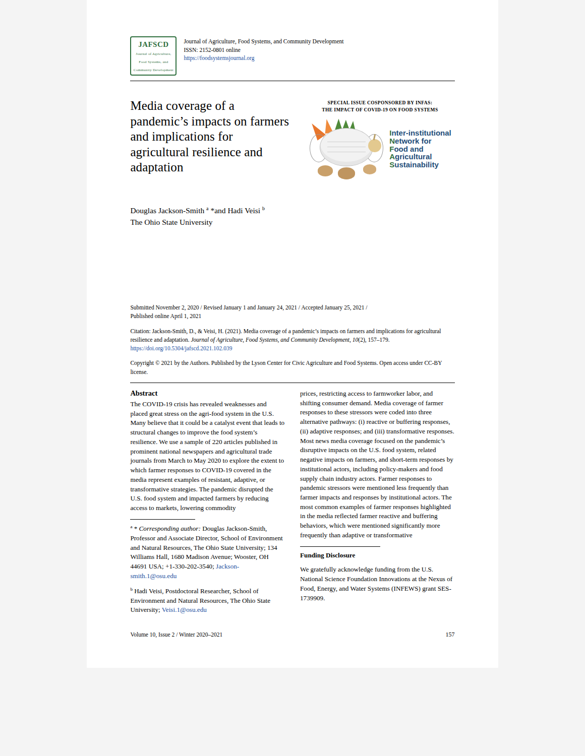JAFSCD Journal of Agriculture,
Food Systems, and
Community Development
Journal of Agriculture, Food Systems, and Community Development
ISSN: 2152-0801 online
https://foodsystemsjournal.org
Media coverage of a pandemic’s impacts on farmers and implications for agricultural resilience and adaptation
Douglas Jackson-Smith a *and Hadi Veisi b
The Ohio State University
SPECIAL ISSUE COSPONSORED BY INFAS:
THE IMPACT OF COVID-19 ON FOOD SYSTEMS
Inter-institutional
Network for
Food and
Agricultural
Sustainability
Submitted November 2, 2020 / Revised January 1 and January 24, 2021 / Accepted January 25, 2021 /
Published online April 1, 2021
Citation: Jackson-Smith, D., & Veisi, H. (2021). Media coverage of a pandemic’s impacts on farmers and implications for agricultural resilience and adaptation. Journal of Agriculture, Food Systems, and Community Development, 10(2), 157–179. https://doi.org/10.5304/jafscd.2021.102.039
Copyright © 2021 by the Authors. Published by the Lyson Center for Civic Agriculture and Food Systems. Open access under CC-BY license.
Abstract
The COVID-19 crisis has revealed weaknesses and placed great stress on the agri-food system in the U.S. Many believe that it could be a catalyst event that leads to structural changes to improve the food system’s resilience. We use a sample of 220 articles published in prominent national newspapers and agricultural trade journals from March to May 2020 to explore the extent to which farmer responses to COVID-19 covered in the media represent examples of resistant, adaptive, or transformative strategies. The pandemic disrupted the U.S. food system and impacted farmers by reducing access to markets, lowering commodity
a * Corresponding author: Douglas Jackson-Smith, Professor and Associate Director, School of Environment and Natural Resources, The Ohio State University; 134 Williams Hall, 1680 Madison Avenue; Wooster, OH 44691 USA; +1-330-202-3540; Jackson-smith.1@osu.edu
b Hadi Veisi, Postdoctoral Researcher, School of Environment and Natural Resources, The Ohio State University; Veisi.1@osu.edu
prices, restricting access to farmworker labor, and shifting consumer demand. Media coverage of farmer responses to these stressors were coded into three alternative pathways: (i) reactive or buffering responses, (ii) adaptive responses; and (iii) transformative responses. Most news media coverage focused on the pandemic’s disruptive impacts on the U.S. food system, related negative impacts on farmers, and short-term responses by institutional actors, including policy-makers and food supply chain industry actors. Farmer responses to pandemic stressors were mentioned less frequently than farmer impacts and responses by institutional actors. The most common examples of farmer responses highlighted in the media reflected farmer reactive and buffering behaviors, which were mentioned significantly more frequently than adaptive or transformative
Funding Disclosure
We gratefully acknowledge funding from the U.S. National Science Foundation Innovations at the Nexus of Food, Energy, and Water Systems (INFEWS) grant SES-1739909.
Volume 10, Issue 2 / Winter 2020–2021
157